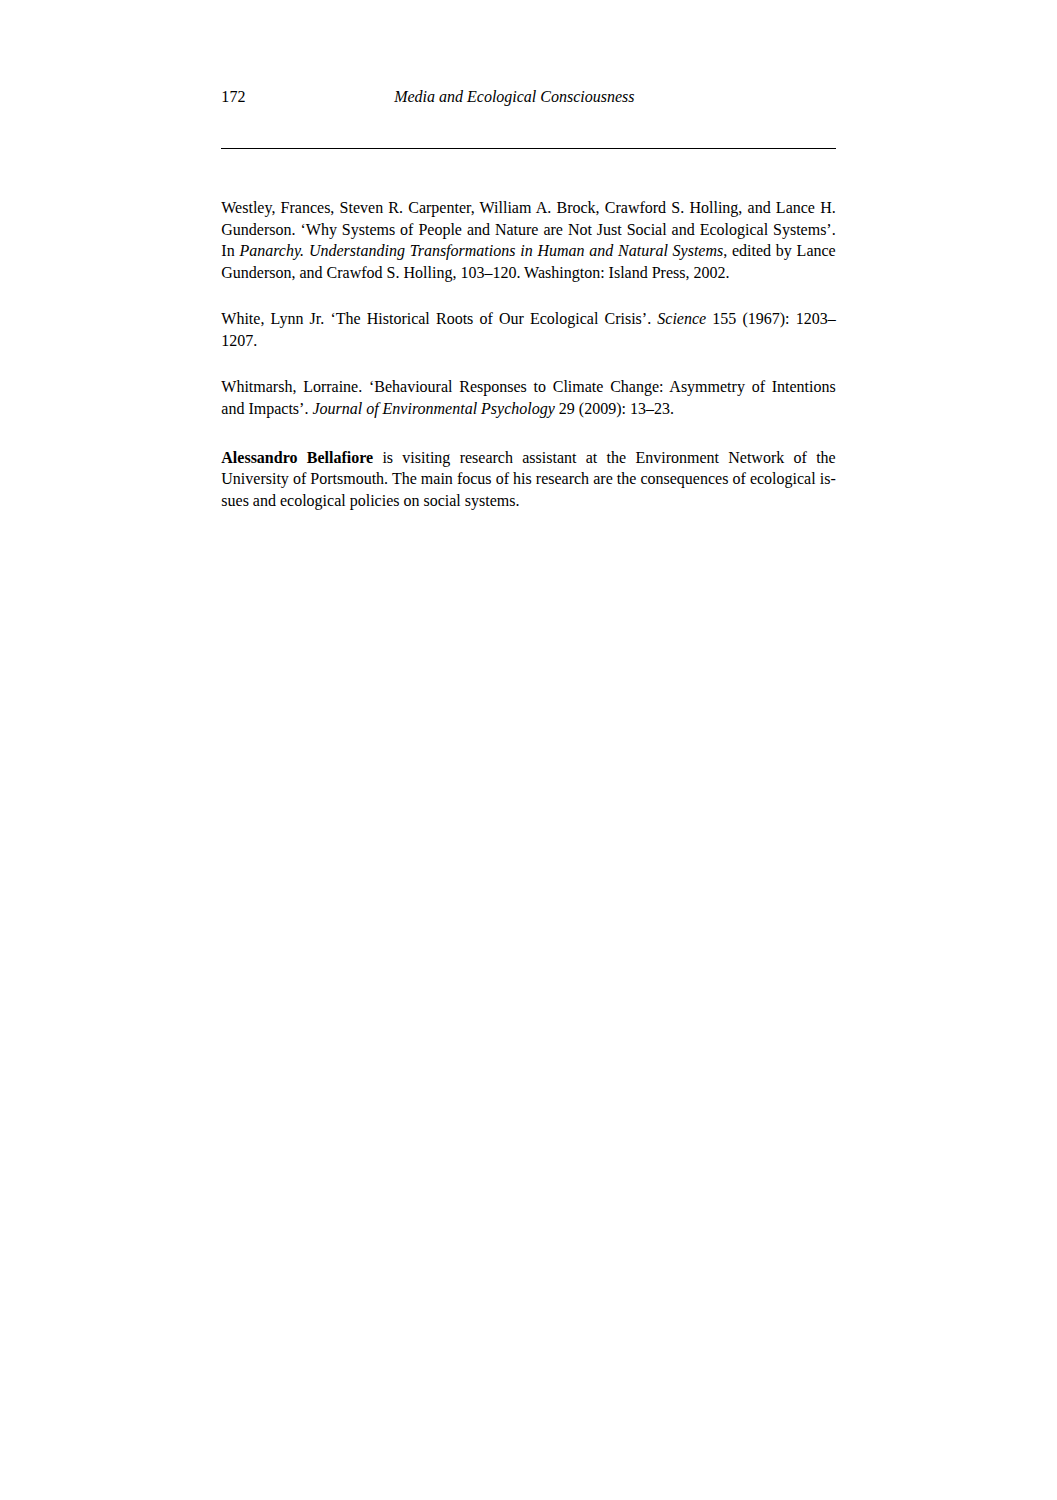172
Media and Ecological Consciousness
Westley, Frances, Steven R. Carpenter, William A. Brock, Crawford S. Holling, and Lance H. Gunderson. ‘Why Systems of People and Nature are Not Just Social and Ecological Systems’. In Panarchy. Understanding Transformations in Human and Natural Systems, edited by Lance Gunderson, and Crawfod S. Holling, 103–120. Washington: Island Press, 2002.
White, Lynn Jr. ‘The Historical Roots of Our Ecological Crisis’. Science 155 (1967): 1203–1207.
Whitmarsh, Lorraine. ‘Behavioural Responses to Climate Change: Asymmetry of Intentions and Impacts’. Journal of Environmental Psychology 29 (2009): 13–23.
Alessandro Bellafiore is visiting research assistant at the Environment Network of the University of Portsmouth. The main focus of his research are the consequences of ecological issues and ecological policies on social systems.